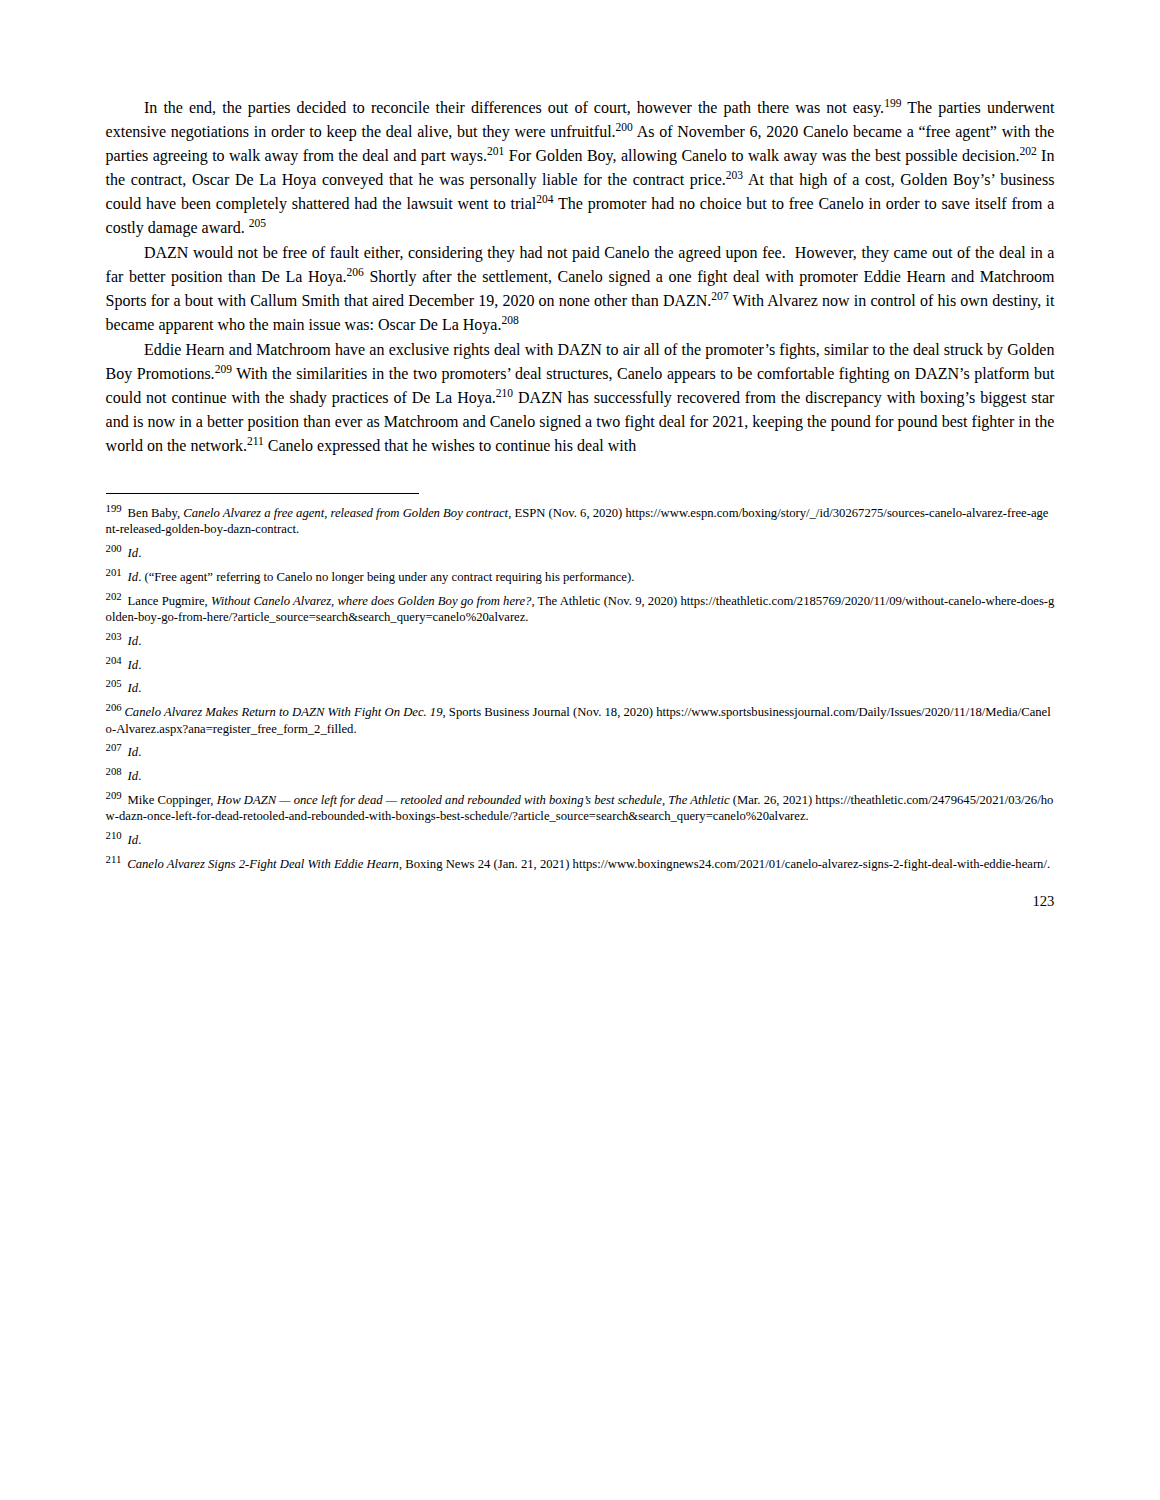In the end, the parties decided to reconcile their differences out of court, however the path there was not easy.199 The parties underwent extensive negotiations in order to keep the deal alive, but they were unfruitful.200 As of November 6, 2020 Canelo became a “free agent” with the parties agreeing to walk away from the deal and part ways.201 For Golden Boy, allowing Canelo to walk away was the best possible decision.202 In the contract, Oscar De La Hoya conveyed that he was personally liable for the contract price.203 At that high of a cost, Golden Boy’s’ business could have been completely shattered had the lawsuit went to trial204 The promoter had no choice but to free Canelo in order to save itself from a costly damage award. 205
DAZN would not be free of fault either, considering they had not paid Canelo the agreed upon fee. However, they came out of the deal in a far better position than De La Hoya.206 Shortly after the settlement, Canelo signed a one fight deal with promoter Eddie Hearn and Matchroom Sports for a bout with Callum Smith that aired December 19, 2020 on none other than DAZN.207 With Alvarez now in control of his own destiny, it became apparent who the main issue was: Oscar De La Hoya.208
Eddie Hearn and Matchroom have an exclusive rights deal with DAZN to air all of the promoter’s fights, similar to the deal struck by Golden Boy Promotions.209 With the similarities in the two promoters’ deal structures, Canelo appears to be comfortable fighting on DAZN’s platform but could not continue with the shady practices of De La Hoya.210 DAZN has successfully recovered from the discrepancy with boxing’s biggest star and is now in a better position than ever as Matchroom and Canelo signed a two fight deal for 2021, keeping the pound for pound best fighter in the world on the network.211 Canelo expressed that he wishes to continue his deal with
199 Ben Baby, Canelo Alvarez a free agent, released from Golden Boy contract, ESPN (Nov. 6, 2020) https://www.espn.com/boxing/story/_/id/30267275/sources-canelo-alvarez-free-agent-released-golden-boy-dazn-contract.
200 Id.
201 Id. (“Free agent” referring to Canelo no longer being under any contract requiring his performance).
202 Lance Pugmire, Without Canelo Alvarez, where does Golden Boy go from here?, The Athletic (Nov. 9, 2020) https://theathletic.com/2185769/2020/11/09/without-canelo-where-does-golden-boy-go-from-here/?article_source=search&search_query=canelo%20alvarez.
203 Id.
204 Id.
205 Id.
206 Canelo Alvarez Makes Return to DAZN With Fight On Dec. 19, Sports Business Journal (Nov. 18, 2020) https://www.sportsbusinessjournal.com/Daily/Issues/2020/11/18/Media/Canelo-Alvarez.aspx?ana=register_free_form_2_filled.
207 Id.
208 Id.
209 Mike Coppinger, How DAZN — once left for dead — retooled and rebounded with boxing’s best schedule, The Athletic (Mar. 26, 2021) https://theathletic.com/2479645/2021/03/26/how-dazn-once-left-for-dead-retooled-and-rebounded-with-boxings-best-schedule/?article_source=search&search_query=canelo%20alvarez.
210 Id.
211 Canelo Alvarez Signs 2-Fight Deal With Eddie Hearn, Boxing News 24 (Jan. 21, 2021) https://www.boxingnews24.com/2021/01/canelo-alvarez-signs-2-fight-deal-with-eddie-hearn/.
123